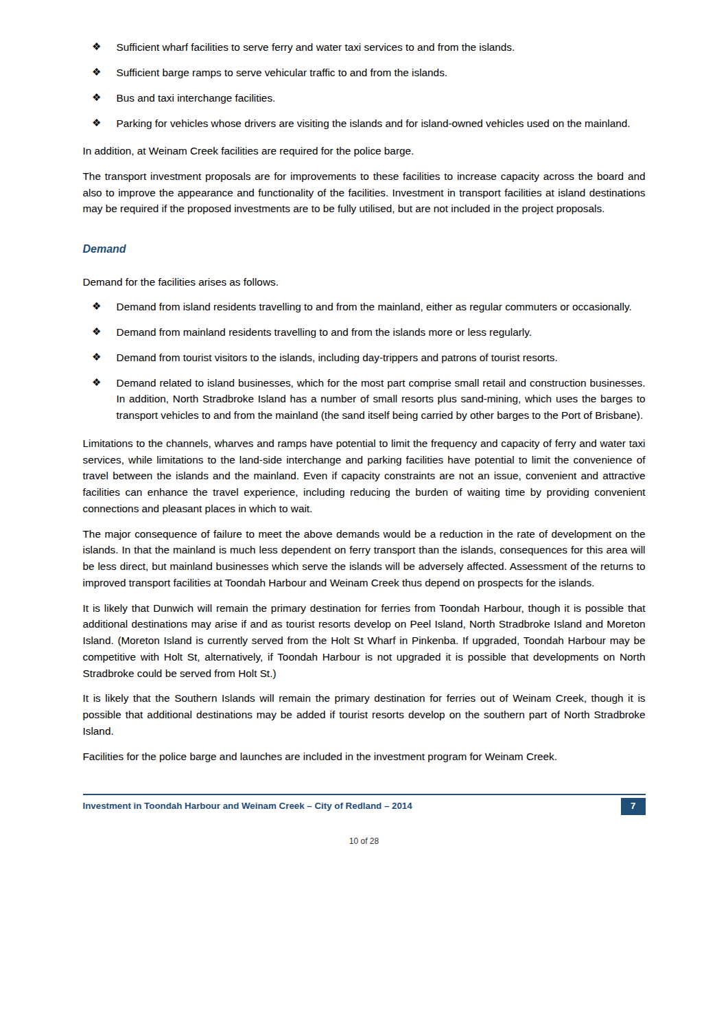Sufficient wharf facilities to serve ferry and water taxi services to and from the islands.
Sufficient barge ramps to serve vehicular traffic to and from the islands.
Bus and taxi interchange facilities.
Parking for vehicles whose drivers are visiting the islands and for island-owned vehicles used on the mainland.
In addition, at Weinam Creek facilities are required for the police barge.
The transport investment proposals are for improvements to these facilities to increase capacity across the board and also to improve the appearance and functionality of the facilities. Investment in transport facilities at island destinations may be required if the proposed investments are to be fully utilised, but are not included in the project proposals.
Demand
Demand for the facilities arises as follows.
Demand from island residents travelling to and from the mainland, either as regular commuters or occasionally.
Demand from mainland residents travelling to and from the islands more or less regularly.
Demand from tourist visitors to the islands, including day-trippers and patrons of tourist resorts.
Demand related to island businesses, which for the most part comprise small retail and construction businesses. In addition, North Stradbroke Island has a number of small resorts plus sand-mining, which uses the barges to transport vehicles to and from the mainland (the sand itself being carried by other barges to the Port of Brisbane).
Limitations to the channels, wharves and ramps have potential to limit the frequency and capacity of ferry and water taxi services, while limitations to the land-side interchange and parking facilities have potential to limit the convenience of travel between the islands and the mainland. Even if capacity constraints are not an issue, convenient and attractive facilities can enhance the travel experience, including reducing the burden of waiting time by providing convenient connections and pleasant places in which to wait.
The major consequence of failure to meet the above demands would be a reduction in the rate of development on the islands. In that the mainland is much less dependent on ferry transport than the islands, consequences for this area will be less direct, but mainland businesses which serve the islands will be adversely affected. Assessment of the returns to improved transport facilities at Toondah Harbour and Weinam Creek thus depend on prospects for the islands.
It is likely that Dunwich will remain the primary destination for ferries from Toondah Harbour, though it is possible that additional destinations may arise if and as tourist resorts develop on Peel Island, North Stradbroke Island and Moreton Island. (Moreton Island is currently served from the Holt St Wharf in Pinkenba. If upgraded, Toondah Harbour may be competitive with Holt St, alternatively, if Toondah Harbour is not upgraded it is possible that developments on North Stradbroke could be served from Holt St.)
It is likely that the Southern Islands will remain the primary destination for ferries out of Weinam Creek, though it is possible that additional destinations may be added if tourist resorts develop on the southern part of North Stradbroke Island.
Facilities for the police barge and launches are included in the investment program for Weinam Creek.
Investment in Toondah Harbour and Weinam Creek – City of Redland – 2014 7
10 of 28